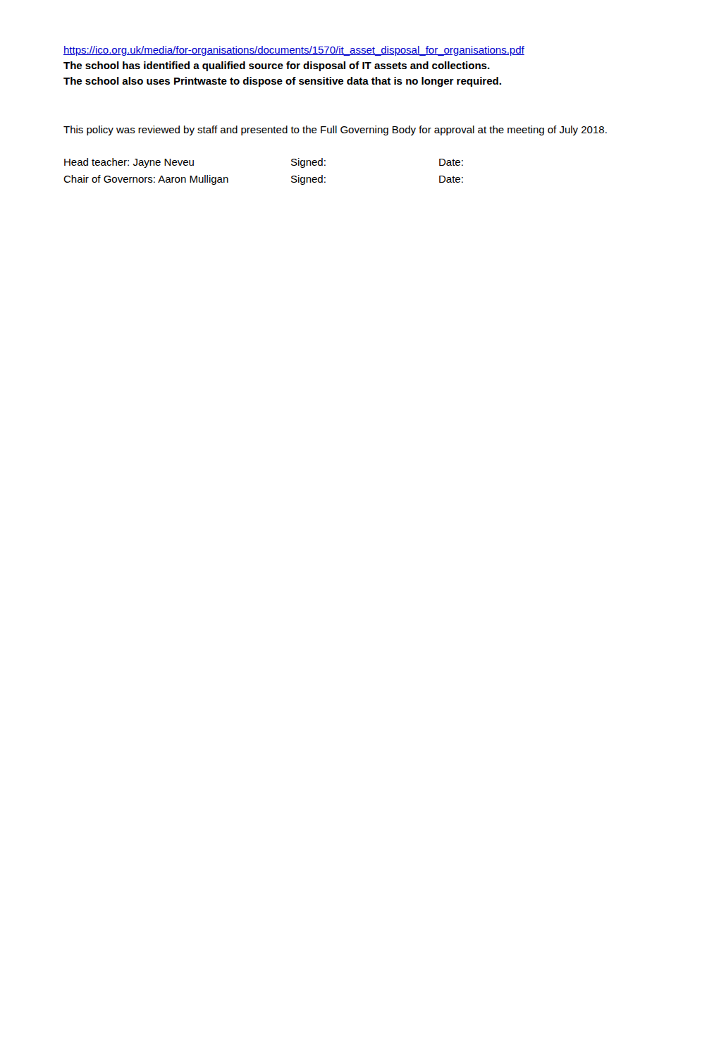https://ico.org.uk/media/for-organisations/documents/1570/it_asset_disposal_for_organisations.pdf
The school has identified a qualified source for disposal of IT assets and collections.
The school also uses Printwaste to dispose of sensitive data that is no longer required.
This policy was reviewed by staff and presented to the Full Governing Body for approval at the meeting of July 2018.
| Head teacher: Jayne Neveu | Signed: | Date: |
| Chair of Governors: Aaron Mulligan | Signed: | Date: |